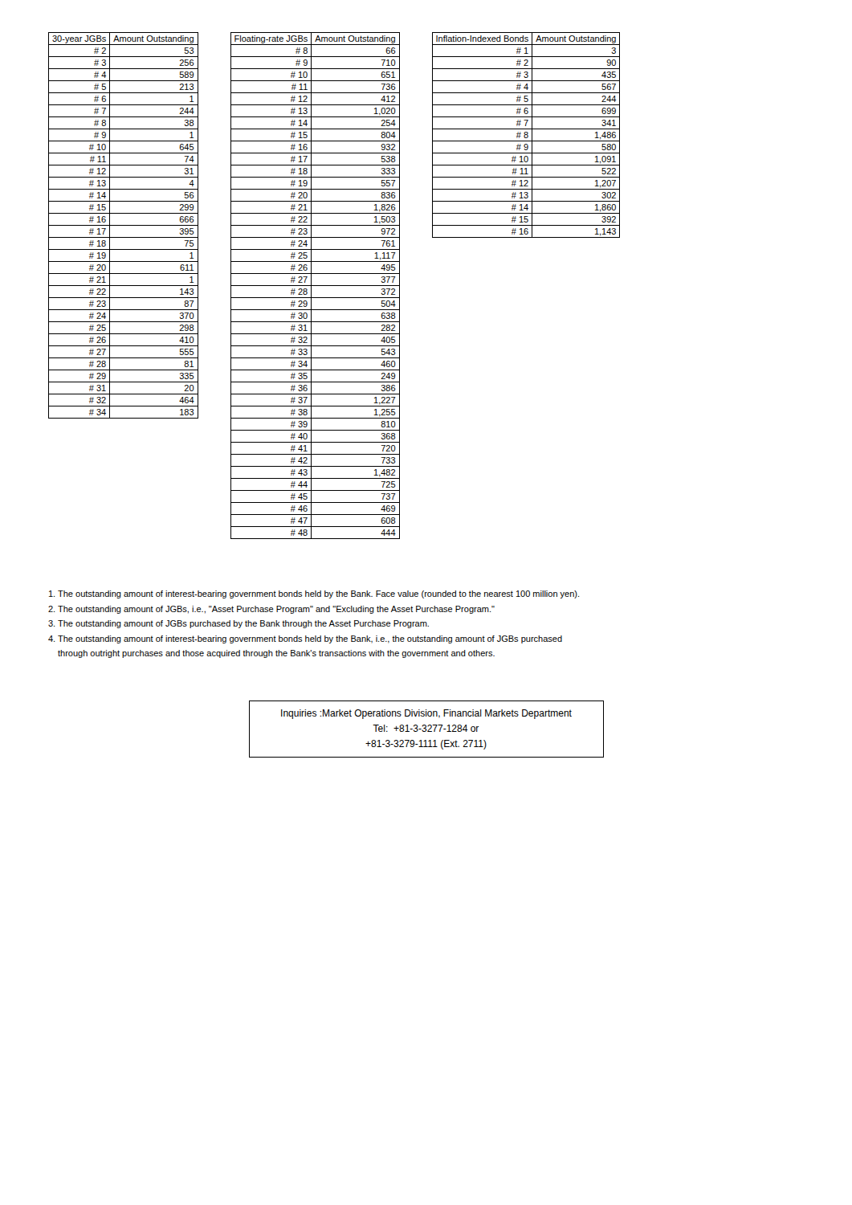| 30-year JGBs | Amount Outstanding |
| --- | --- |
| # 2 | 53 |
| # 3 | 256 |
| # 4 | 589 |
| # 5 | 213 |
| # 6 | 1 |
| # 7 | 244 |
| # 8 | 38 |
| # 9 | 1 |
| # 10 | 645 |
| # 11 | 74 |
| # 12 | 31 |
| # 13 | 4 |
| # 14 | 56 |
| # 15 | 299 |
| # 16 | 666 |
| # 17 | 395 |
| # 18 | 75 |
| # 19 | 1 |
| # 20 | 611 |
| # 21 | 1 |
| # 22 | 143 |
| # 23 | 87 |
| # 24 | 370 |
| # 25 | 298 |
| # 26 | 410 |
| # 27 | 555 |
| # 28 | 81 |
| # 29 | 335 |
| # 31 | 20 |
| # 32 | 464 |
| # 34 | 183 |
| Floating-rate JGBs | Amount Outstanding |
| --- | --- |
| # 8 | 66 |
| # 9 | 710 |
| # 10 | 651 |
| # 11 | 736 |
| # 12 | 412 |
| # 13 | 1,020 |
| # 14 | 254 |
| # 15 | 804 |
| # 16 | 932 |
| # 17 | 538 |
| # 18 | 333 |
| # 19 | 557 |
| # 20 | 836 |
| # 21 | 1,826 |
| # 22 | 1,503 |
| # 23 | 972 |
| # 24 | 761 |
| # 25 | 1,117 |
| # 26 | 495 |
| # 27 | 377 |
| # 28 | 372 |
| # 29 | 504 |
| # 30 | 638 |
| # 31 | 282 |
| # 32 | 405 |
| # 33 | 543 |
| # 34 | 460 |
| # 35 | 249 |
| # 36 | 386 |
| # 37 | 1,227 |
| # 38 | 1,255 |
| # 39 | 810 |
| # 40 | 368 |
| # 41 | 720 |
| # 42 | 733 |
| # 43 | 1,482 |
| # 44 | 725 |
| # 45 | 737 |
| # 46 | 469 |
| # 47 | 608 |
| # 48 | 444 |
| Inflation-Indexed Bonds | Amount Outstanding |
| --- | --- |
| # 1 | 3 |
| # 2 | 90 |
| # 3 | 435 |
| # 4 | 567 |
| # 5 | 244 |
| # 6 | 699 |
| # 7 | 341 |
| # 8 | 1,486 |
| # 9 | 580 |
| # 10 | 1,091 |
| # 11 | 522 |
| # 12 | 1,207 |
| # 13 | 302 |
| # 14 | 1,860 |
| # 15 | 392 |
| # 16 | 1,143 |
1. The outstanding amount of interest-bearing government bonds held by the Bank. Face value (rounded to the nearest 100 million yen).
2. The outstanding amount of JGBs, i.e., "Asset Purchase Program" and "Excluding the Asset Purchase Program."
3. The outstanding amount of JGBs purchased by the Bank through the Asset Purchase Program.
4. The outstanding amount of interest-bearing government bonds held by the Bank, i.e., the outstanding amount of JGBs purchased
through outright purchases and those acquired through the Bank's transactions with the government and others.
Inquiries :Market Operations Division, Financial Markets Department
Tel: +81-3-3277-1284 or
+81-3-3279-1111 (Ext. 2711)